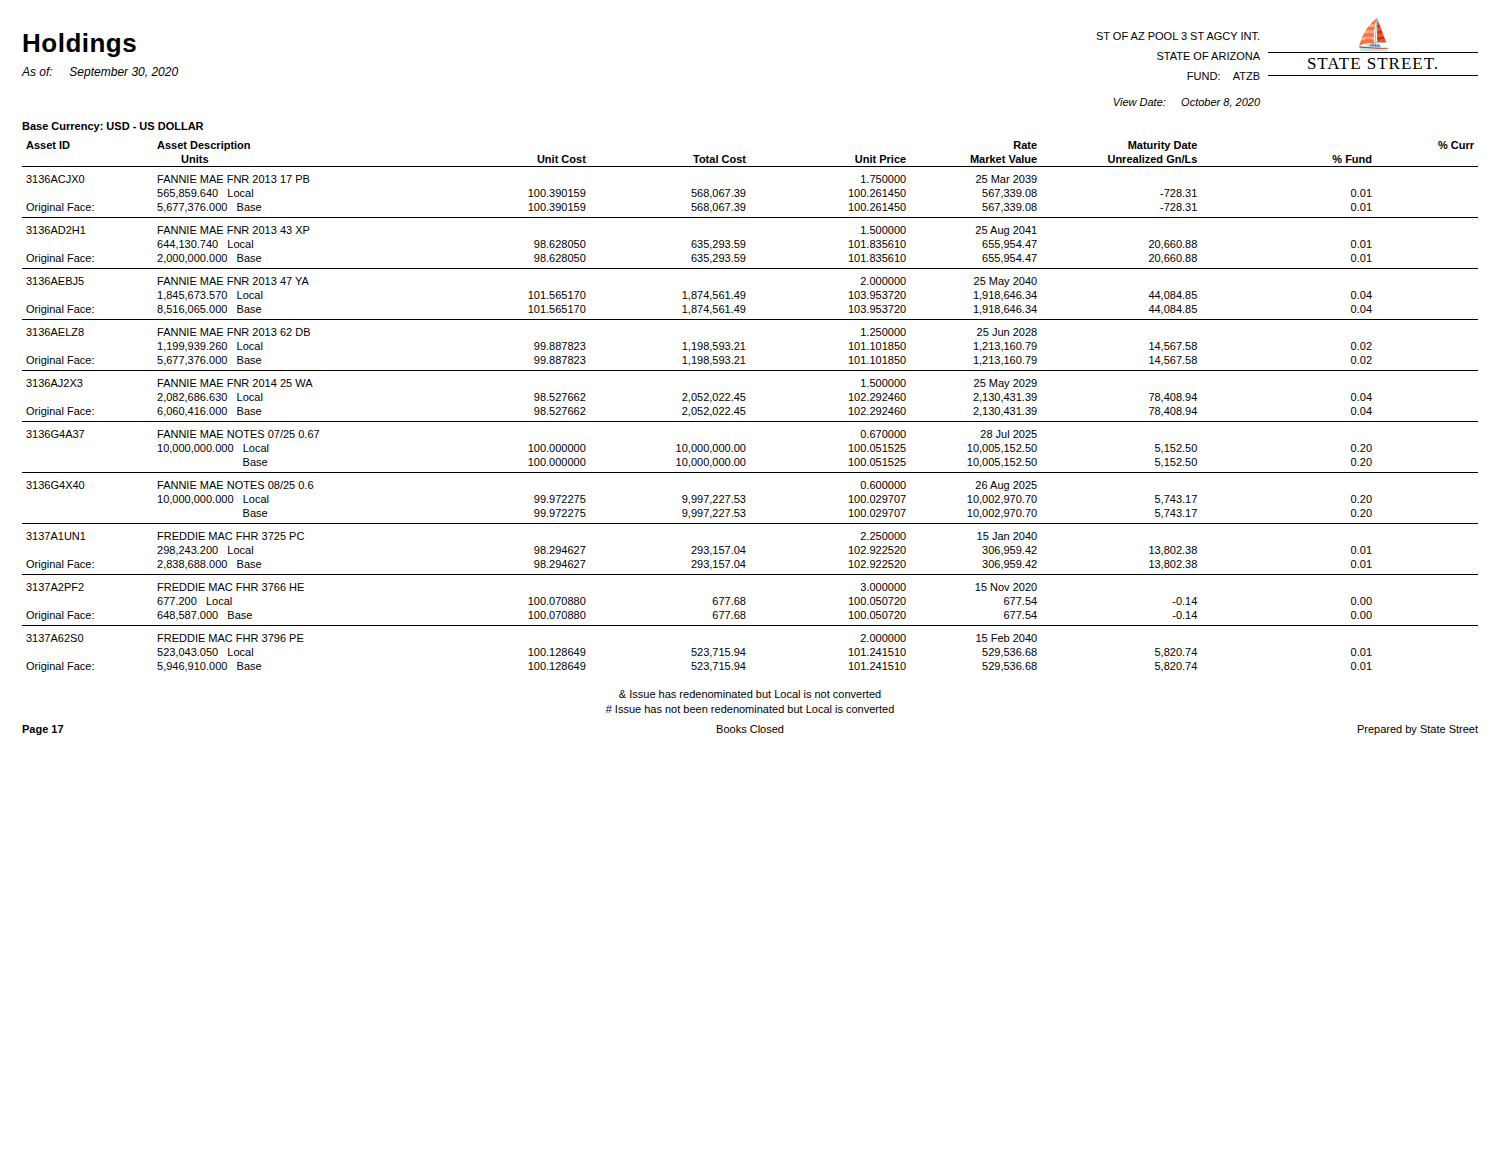Holdings
ST OF AZ POOL 3 ST AGCY INT.
STATE OF ARIZONA
FUND: ATZB
View Date: October 8, 2020
⛵
STATE STREET.
As of: September 30, 2020
Base Currency: USD - US DOLLAR
| Asset ID | Asset Description | | | | Rate | Maturity Date | | % Curr |
| --- | --- | --- | --- | --- | --- | --- | --- | --- |
| | Units | Unit Cost | Total Cost | Unit Price | Market Value | Unrealized Gn/Ls | % Fund | |
| 3136ACJX0 | FANNIE MAE FNR 2013 17 PB | | | 1.750000 | 25 Mar 2039 | | | |
| | 565,859.640 Local | 100.390159 | 568,067.39 | 100.261450 | 567,339.08 | -728.31 | 0.01 | |
| Original Face: | 5,677,376.000 Base | 100.390159 | 568,067.39 | 100.261450 | 567,339.08 | -728.31 | 0.01 | |
| 3136AD2H1 | FANNIE MAE FNR 2013 43 XP | | | 1.500000 | 25 Aug 2041 | | | |
| | 644,130.740 Local | 98.628050 | 635,293.59 | 101.835610 | 655,954.47 | 20,660.88 | 0.01 | |
| Original Face: | 2,000,000.000 Base | 98.628050 | 635,293.59 | 101.835610 | 655,954.47 | 20,660.88 | 0.01 | |
| 3136AEBJ5 | FANNIE MAE FNR 2013 47 YA | | | 2.000000 | 25 May 2040 | | | |
| | 1,845,673.570 Local | 101.565170 | 1,874,561.49 | 103.953720 | 1,918,646.34 | 44,084.85 | 0.04 | |
| Original Face: | 8,516,065.000 Base | 101.565170 | 1,874,561.49 | 103.953720 | 1,918,646.34 | 44,084.85 | 0.04 | |
| 3136AELZ8 | FANNIE MAE FNR 2013 62 DB | | | 1.250000 | 25 Jun 2028 | | | |
| | 1,199,939.260 Local | 99.887823 | 1,198,593.21 | 101.101850 | 1,213,160.79 | 14,567.58 | 0.02 | |
| Original Face: | 5,677,376.000 Base | 99.887823 | 1,198,593.21 | 101.101850 | 1,213,160.79 | 14,567.58 | 0.02 | |
| 3136AJ2X3 | FANNIE MAE FNR 2014 25 WA | | | 1.500000 | 25 May 2029 | | | |
| | 2,082,686.630 Local | 98.527662 | 2,052,022.45 | 102.292460 | 2,130,431.39 | 78,408.94 | 0.04 | |
| Original Face: | 6,060,416.000 Base | 98.527662 | 2,052,022.45 | 102.292460 | 2,130,431.39 | 78,408.94 | 0.04 | |
| 3136G4A37 | FANNIE MAE NOTES 07/25 0.67 | | | 0.670000 | 28 Jul 2025 | | | |
| | 10,000,000.000 Local | 100.000000 | 10,000,000.00 | 100.051525 | 10,005,152.50 | 5,152.50 | 0.20 | |
| | Base | 100.000000 | 10,000,000.00 | 100.051525 | 10,005,152.50 | 5,152.50 | 0.20 | |
| 3136G4X40 | FANNIE MAE NOTES 08/25 0.6 | | | 0.600000 | 26 Aug 2025 | | | |
| | 10,000,000.000 Local | 99.972275 | 9,997,227.53 | 100.029707 | 10,002,970.70 | 5,743.17 | 0.20 | |
| | Base | 99.972275 | 9,997,227.53 | 100.029707 | 10,002,970.70 | 5,743.17 | 0.20 | |
| 3137A1UN1 | FREDDIE MAC FHR 3725 PC | | | 2.250000 | 15 Jan 2040 | | | |
| | 298,243.200 Local | 98.294627 | 293,157.04 | 102.922520 | 306,959.42 | 13,802.38 | 0.01 | |
| Original Face: | 2,838,688.000 Base | 98.294627 | 293,157.04 | 102.922520 | 306,959.42 | 13,802.38 | 0.01 | |
| 3137A2PF2 | FREDDIE MAC FHR 3766 HE | | | 3.000000 | 15 Nov 2020 | | | |
| | 677.200 Local | 100.070880 | 677.68 | 100.050720 | 677.54 | -0.14 | 0.00 | |
| Original Face: | 648,587.000 Base | 100.070880 | 677.68 | 100.050720 | 677.54 | -0.14 | 0.00 | |
| 3137A62S0 | FREDDIE MAC FHR 3796 PE | | | 2.000000 | 15 Feb 2040 | | | |
| | 523,043.050 Local | 100.128649 | 523,715.94 | 101.241510 | 529,536.68 | 5,820.74 | 0.01 | |
| Original Face: | 5,946,910.000 Base | 100.128649 | 523,715.94 | 101.241510 | 529,536.68 | 5,820.74 | 0.01 | |
& Issue has redenominated but Local is not converted
# Issue has not been redenominated but Local is converted
Page 17 Books Closed Prepared by State Street